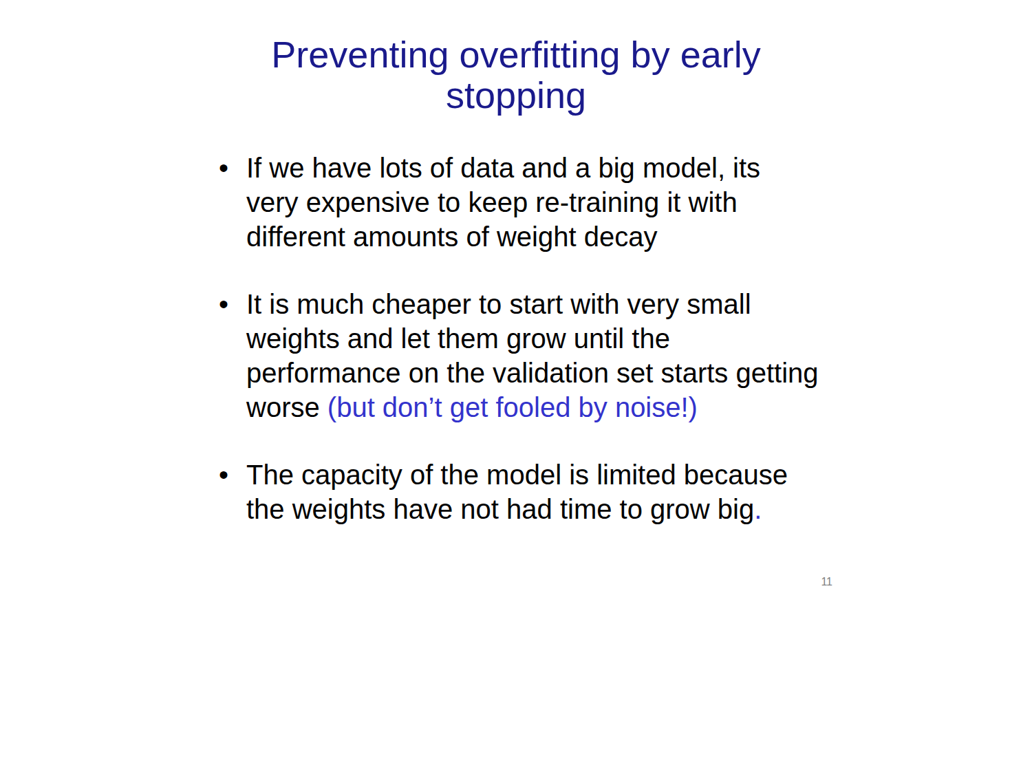Preventing overfitting by early stopping
If we have lots of data and a big model, its very expensive to keep re-training it with different amounts of weight decay
It is much cheaper to start with very small weights and let them grow until the performance on the validation set starts getting worse (but don’t get fooled by noise!)
The capacity of the model is limited because the weights have not had time to grow big.
11